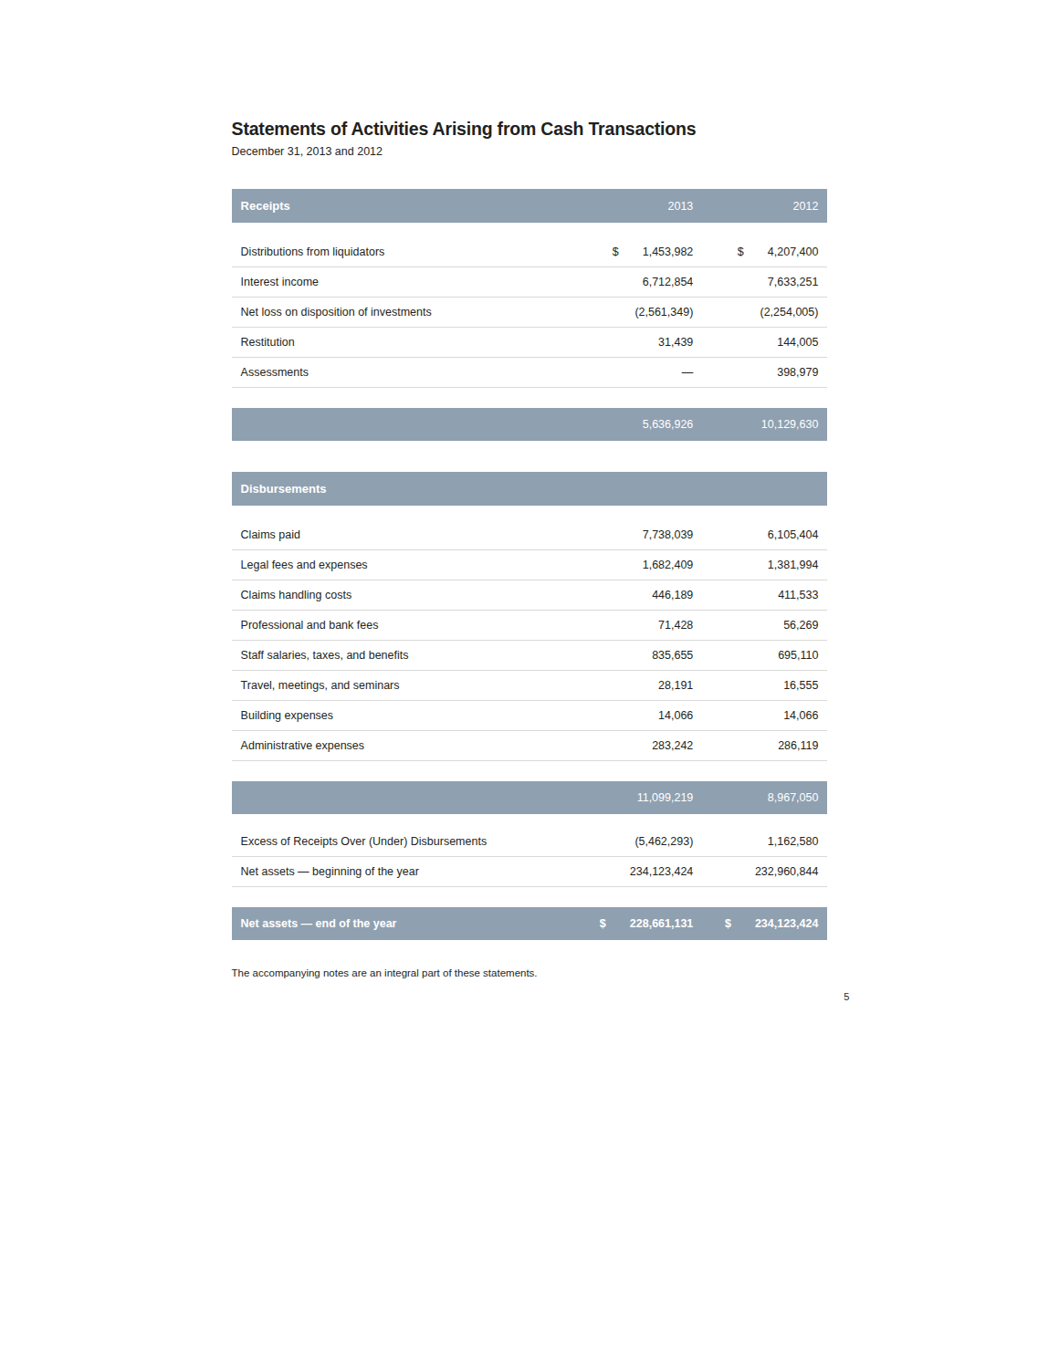Statements of Activities Arising from Cash Transactions
December 31, 2013 and 2012
| Receipts | 2013 | 2012 |
| --- | --- | --- |
| Distributions from liquidators | $ 1,453,982 | $ 4,207,400 |
| Interest income | 6,712,854 | 7,633,251 |
| Net loss on disposition of investments | (2,561,349) | (2,254,005) |
| Restitution | 31,439 | 144,005 |
| Assessments | — | 398,979 |
| | 5,636,926 | 10,129,630 |
| Disbursements | | |
| --- | --- | --- |
| Claims paid | 7,738,039 | 6,105,404 |
| Legal fees and expenses | 1,682,409 | 1,381,994 |
| Claims handling costs | 446,189 | 411,533 |
| Professional and bank fees | 71,428 | 56,269 |
| Staff salaries, taxes, and benefits | 835,655 | 695,110 |
| Travel, meetings, and seminars | 28,191 | 16,555 |
| Building expenses | 14,066 | 14,066 |
| Administrative expenses | 283,242 | 286,119 |
| | 11,099,219 | 8,967,050 |
| Excess of Receipts Over (Under) Disbursements | (5,462,293) | 1,162,580 |
| Net assets — beginning of the year | 234,123,424 | 232,960,844 |
| Net assets — end of the year | $ 228,661,131 | $ 234,123,424 |
The accompanying notes are an integral part of these statements.
5